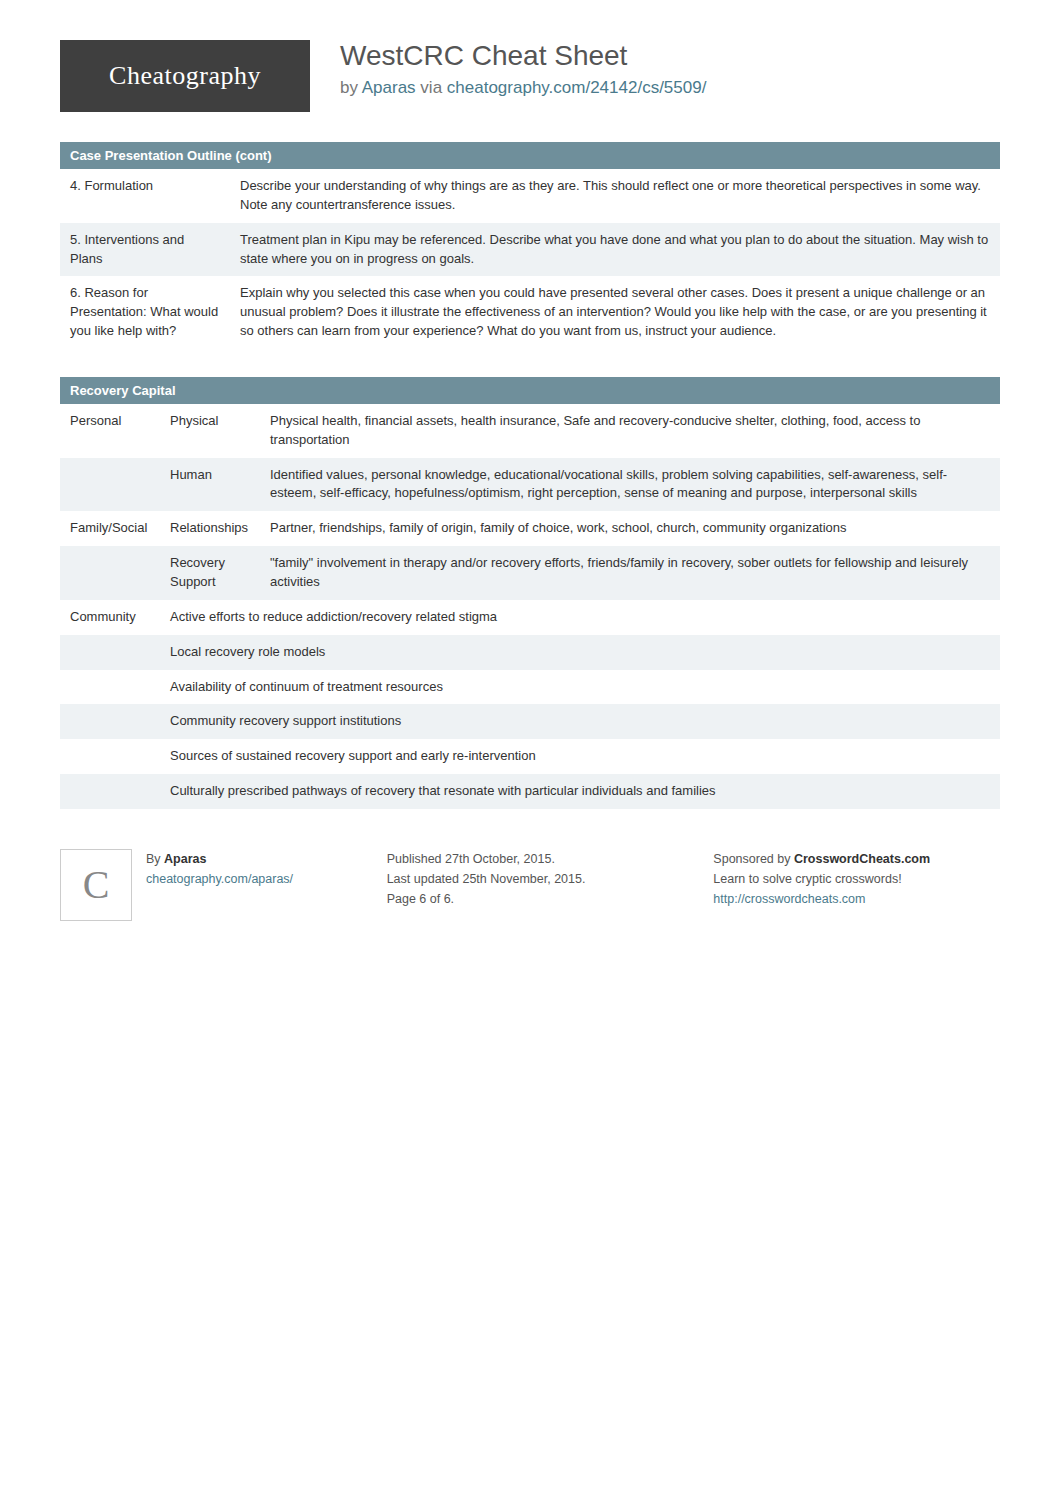Cheatography
WestCRC Cheat Sheet
by Aparas via cheatography.com/24142/cs/5509/
Case Presentation Outline (cont)
| 4. Formulation | Describe your understanding of why things are as they are. This should reflect one or more theoretical perspectives in some way. Note any countertransference issues. |
| 5. Interventions and Plans | Treatment plan in Kipu may be referenced. Describe what you have done and what you plan to do about the situation. May wish to state where you on in progress on goals. |
| 6. Reason for Presentation: What would you like help with? | Explain why you selected this case when you could have presented several other cases. Does it present a unique challenge or an unusual problem? Does it illustrate the effectiveness of an intervention? Would you like help with the case, or are you presenting it so others can learn from your experience? What do you want from us, instruct your audience. |
Recovery Capital
| Personal | Physical | Physical health, financial assets, health insurance, Safe and recovery-conducive shelter, clothing, food, access to transportation |
| | Human | Identified values, personal knowledge, educational/vocational skills, problem solving capabilities, self-awareness, self-esteem, self-efficacy, hopefulness/optimism, right perception, sense of meaning and purpose, interpersonal skills |
| Family/Social | Relationships | Partner, friendships, family of origin, family of choice, work, school, church, community organizations |
| | Recovery Support | "family" involvement in therapy and/or recovery efforts, friends/family in recovery, sober outlets for fellowship and leisurely activities |
| Community | Active efforts to reduce addiction/recovery related stigma |
| | Local recovery role models |
| | Availability of continuum of treatment resources |
| | Community recovery support institutions |
| | Sources of sustained recovery support and early re-intervention |
| | Culturally prescribed pathways of recovery that resonate with particular individuals and families |
C
By Aparas
cheatography.com/aparas/
Published 27th October, 2015.
Last updated 25th November, 2015.
Page 6 of 6.
Sponsored by CrosswordCheats.com
Learn to solve cryptic crosswords!
http://crosswordcheats.com